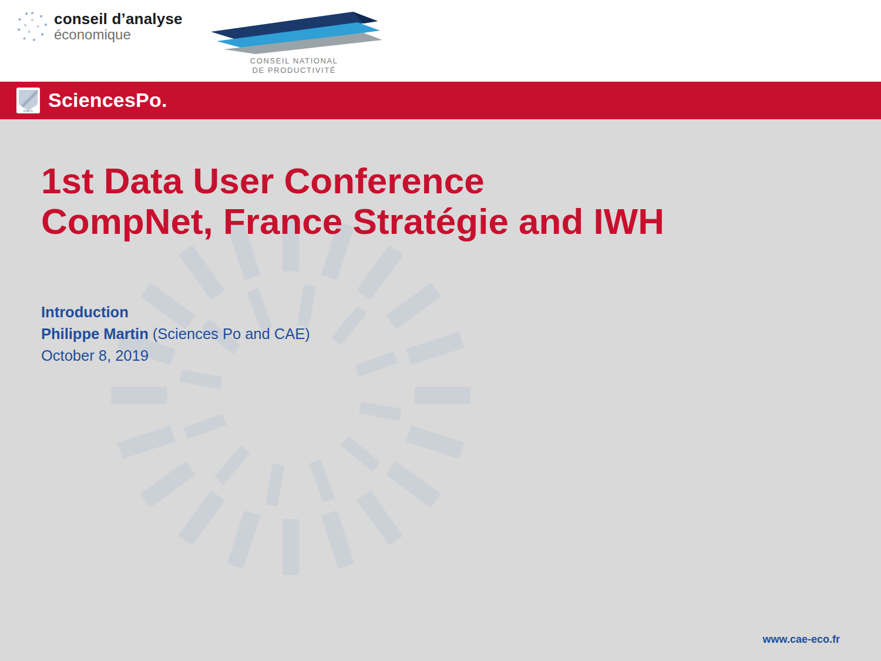conseil d’analyse
économique
Conseil national
de productivité
SciencesPo.
1st Data User Conference
CompNet, France Stratégie and IWH
Introduction
Philippe Martin (Sciences Po and CAE)
October 8, 2019
www.cae-eco.fr